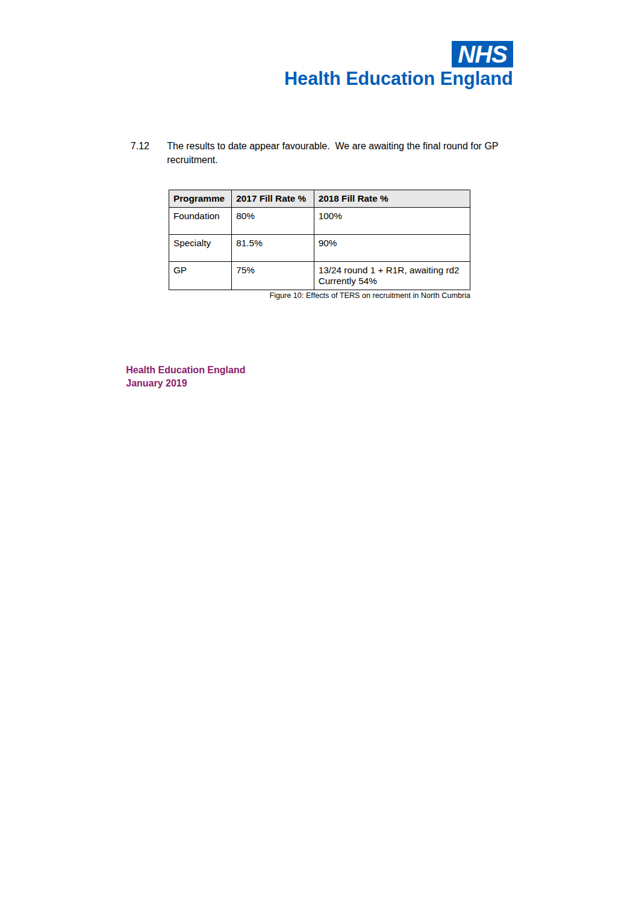NHS
Health Education England
7.12
The results to date appear favourable. We are awaiting the final round for GP recruitment.
| Programme | 2017 Fill Rate % | 2018 Fill Rate % |
| --- | --- | --- |
| Foundation | 80% | 100% |
| Specialty | 81.5% | 90% |
| GP | 75% | 13/24 round 1 + R1R, awaiting rd2 Currently 54% |
Figure 10: Effects of TERS on recruitment in North Cumbria
Health Education England
January 2019